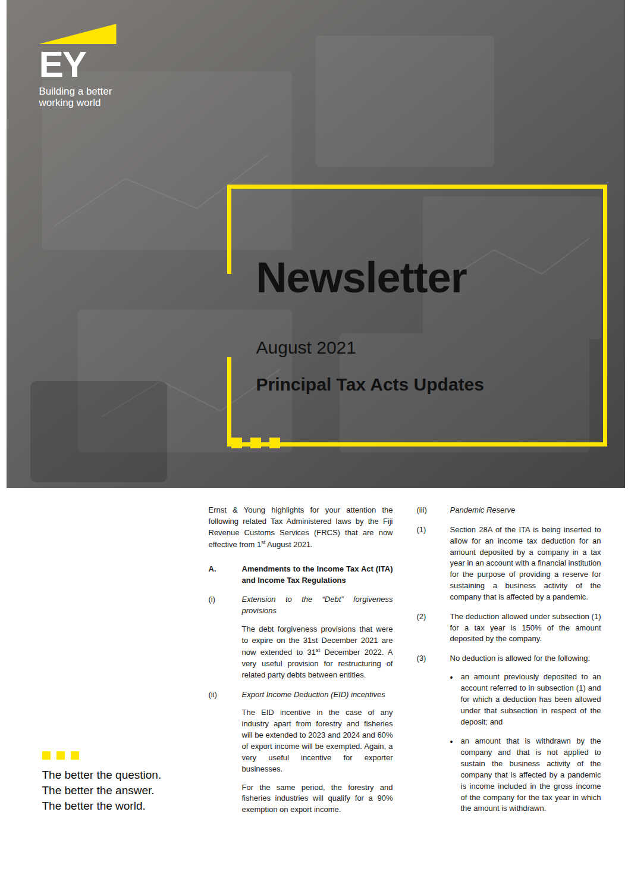EY
Building a better
working world
Newsletter
August 2021
Principal Tax Acts Updates
The better the question.
The better the answer.
The better the world.
Ernst & Young highlights for your attention the following related Tax Administered laws by the Fiji Revenue Customs Services (FRCS) that are now effective from 1st August 2021.
A.
Amendments to the Income Tax Act (ITA) and Income Tax Regulations
(i)
Extension to the “Debt” forgiveness provisions
The debt forgiveness provisions that were to expire on the 31st December 2021 are now extended to 31st December 2022. A very useful provision for restructuring of related party debts between entities.
(ii)
Export Income Deduction (EID) incentives
The EID incentive in the case of any industry apart from forestry and fisheries will be extended to 2023 and 2024 and 60% of export income will be exempted. Again, a very useful incentive for exporter businesses.
For the same period, the forestry and fisheries industries will qualify for a 90% exemption on export income.
(iii)
Pandemic Reserve
(1)
Section 28A of the ITA is being inserted to allow for an income tax deduction for an amount deposited by a company in a tax year in an account with a financial institution for the purpose of providing a reserve for sustaining a business activity of the company that is affected by a pandemic.
(2)
The deduction allowed under subsection (1) for a tax year is 150% of the amount deposited by the company.
(3)
No deduction is allowed for the following:
an amount previously deposited to an account referred to in subsection (1) and for which a deduction has been allowed under that subsection in respect of the deposit; and
an amount that is withdrawn by the company and that is not applied to sustain the business activity of the company that is affected by a pandemic is income included in the gross income of the company for the tax year in which the amount is withdrawn.